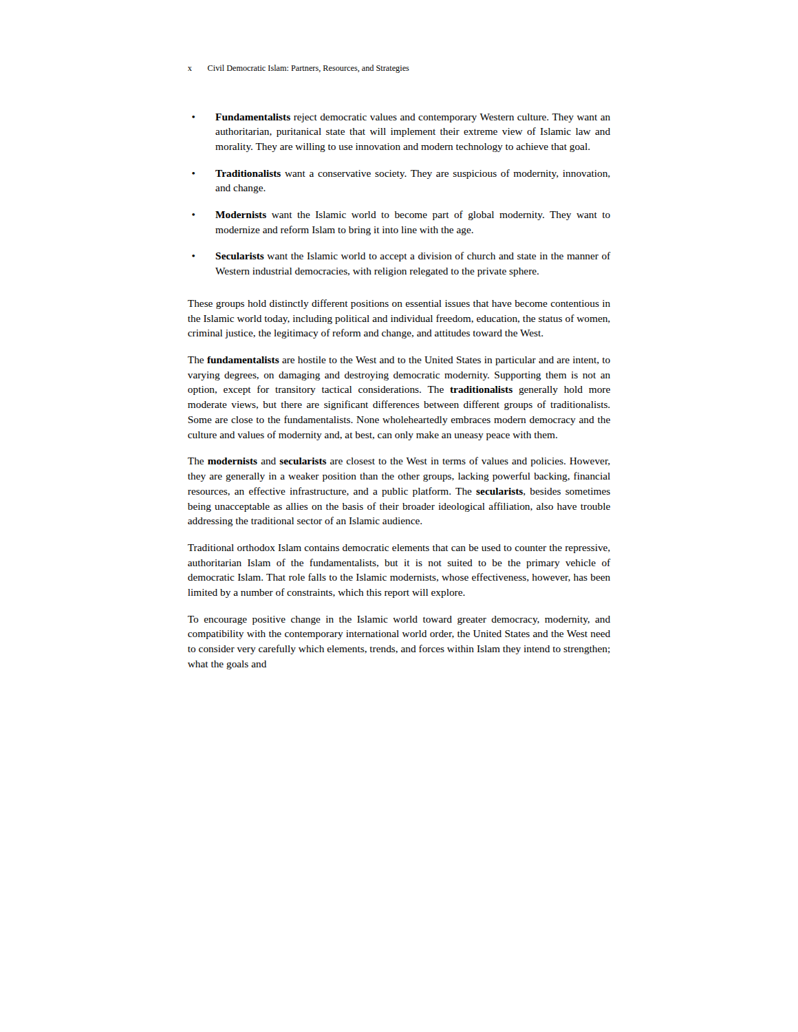x Civil Democratic Islam: Partners, Resources, and Strategies
Fundamentalists reject democratic values and contemporary Western culture. They want an authoritarian, puritanical state that will implement their extreme view of Islamic law and morality. They are willing to use innovation and modern technology to achieve that goal.
Traditionalists want a conservative society. They are suspicious of modernity, innovation, and change.
Modernists want the Islamic world to become part of global modernity. They want to modernize and reform Islam to bring it into line with the age.
Secularists want the Islamic world to accept a division of church and state in the manner of Western industrial democracies, with religion relegated to the private sphere.
These groups hold distinctly different positions on essential issues that have become contentious in the Islamic world today, including political and individual freedom, education, the status of women, criminal justice, the legitimacy of reform and change, and attitudes toward the West.
The fundamentalists are hostile to the West and to the United States in particular and are intent, to varying degrees, on damaging and destroying democratic modernity. Supporting them is not an option, except for transitory tactical considerations. The traditionalists generally hold more moderate views, but there are significant differences between different groups of traditionalists. Some are close to the fundamentalists. None wholeheartedly embraces modern democracy and the culture and values of modernity and, at best, can only make an uneasy peace with them.
The modernists and secularists are closest to the West in terms of values and policies. However, they are generally in a weaker position than the other groups, lacking powerful backing, financial resources, an effective infrastructure, and a public platform. The secularists, besides sometimes being unacceptable as allies on the basis of their broader ideological affiliation, also have trouble addressing the traditional sector of an Islamic audience.
Traditional orthodox Islam contains democratic elements that can be used to counter the repressive, authoritarian Islam of the fundamentalists, but it is not suited to be the primary vehicle of democratic Islam. That role falls to the Islamic modernists, whose effectiveness, however, has been limited by a number of constraints, which this report will explore.
To encourage positive change in the Islamic world toward greater democracy, modernity, and compatibility with the contemporary international world order, the United States and the West need to consider very carefully which elements, trends, and forces within Islam they intend to strengthen; what the goals and